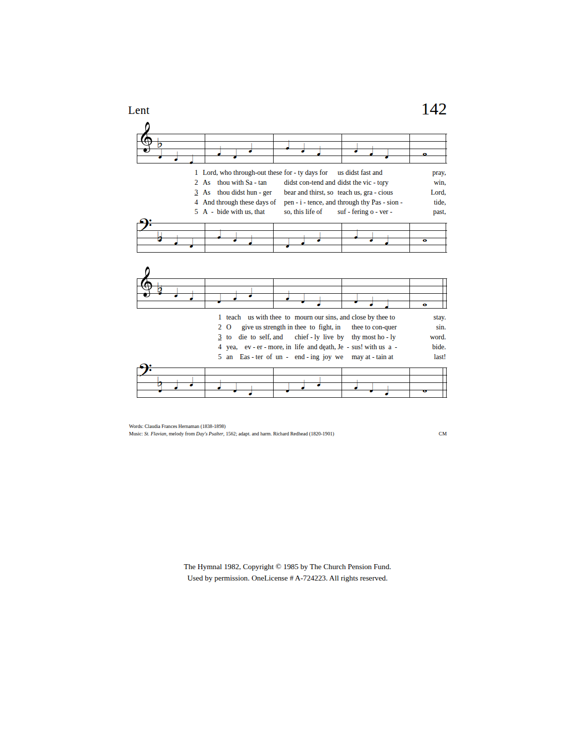Lent
142
𝄞
♭
𝅘𝅥
𝅘𝅥
𝅘𝅥
𝅘𝅥
𝅘𝅥
𝅘𝅥
𝅘𝅥
𝅘𝅥
𝅘𝅥
𝅘𝅥
𝅘𝅥
𝅘𝅥
𝅝
| 1 | Lord, who through-out these | for - ty days for | us didst fast and | pray, |
| 2 | As thou with Sa - tan | didst con-tend and | didst the vic - to̧ry | win, |
| 3 | As thou didst hun - ger | bear and thirst, so | teach us, gra - cious | Lord, |
| 4 | And through these days of | pen - i - tence, and | through thy Pas - sion - | tide, |
| 5 | A - bide with us, that | so, this life of | suf - fering o - ver - | past, |
𝄢
♭
𝅘𝅥
𝅘𝅥
𝅘𝅥
𝅘𝅥
𝅘𝅥
𝅘𝅥
𝅘𝅥
𝅘𝅥
𝅘𝅥
𝅘𝅥
𝅘𝅥
𝅘𝅥
𝅝
𝄞
♭
𝅘𝅥
𝅘𝅥
𝅘𝅥
𝅘𝅥
𝅘𝅥
𝅘𝅥
𝅘𝅥
𝅘𝅥
𝅘𝅥
𝅘𝅥
𝅘𝅥
𝅘𝅥
𝅝
| 1 | teach us with thee to | mourn our sins, and | close by thee to | stay. |
| 2 | O give us strength in | thee to fight, in | thee to con-quer | sin. |
| 3 | to die to self, and | chief - ly live by | thy most ho - ly | word. |
| 4 | yea, ev - er - more, in | life and dȩath, Je - | sus! with us a - | bide. |
| 5 | an Eas - ter of un - | end - ing joy we | may at - tain at | last! |
𝄢
♭
𝅘𝅥
𝅘𝅥
𝅘𝅥
𝅘𝅥
𝅘𝅥
𝅘𝅥
𝅘𝅥
𝅘𝅥
𝅘𝅥
𝅘𝅥
𝅘𝅥
𝅘𝅥
𝅝
Words: Claudia Frances Hernaman (1838-1898)
Music: St. Flavian, melody from Day's Psalter, 1562; adapt. and harm. Richard Redhead (1820-1901) CM
The Hymnal 1982, Copyright © 1985 by The Church Pension Fund.
Used by permission. OneLicense # A-724223. All rights reserved.